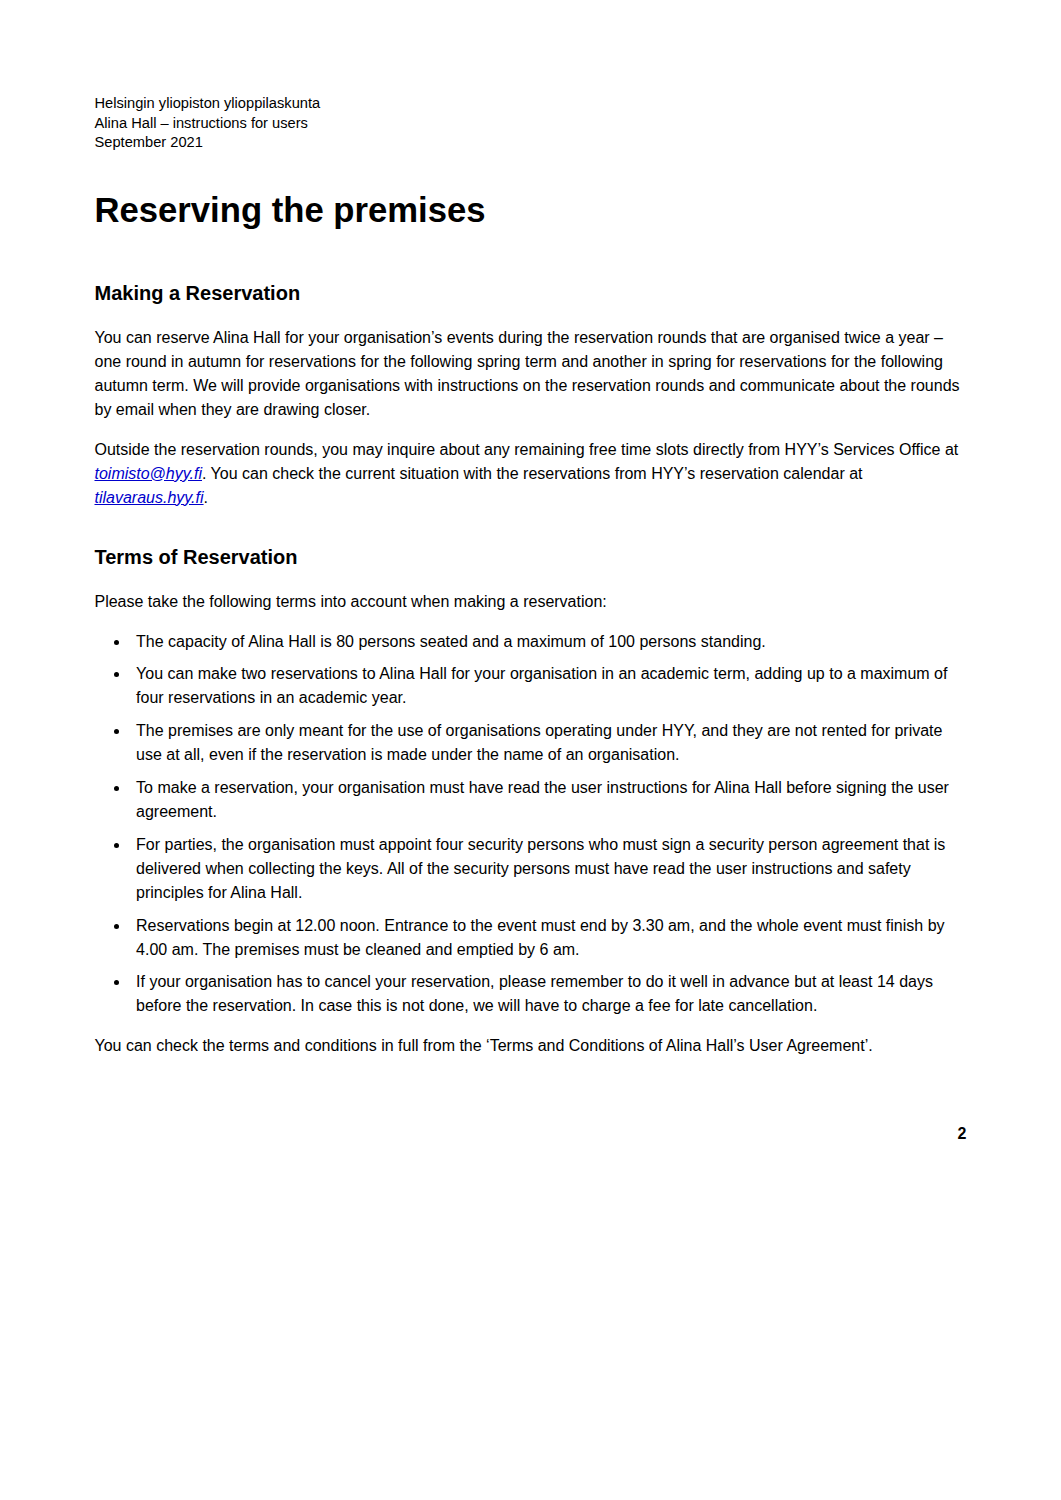Helsingin yliopiston ylioppilaskunta
Alina Hall – instructions for users
September 2021
Reserving the premises
Making a Reservation
You can reserve Alina Hall for your organisation’s events during the reservation rounds that are organised twice a year – one round in autumn for reservations for the following spring term and another in spring for reservations for the following autumn term. We will provide organisations with instructions on the reservation rounds and communicate about the rounds by email when they are drawing closer.
Outside the reservation rounds, you may inquire about any remaining free time slots directly from HYY’s Services Office at toimisto@hyy.fi. You can check the current situation with the reservations from HYY’s reservation calendar at tilavaraus.hyy.fi.
Terms of Reservation
Please take the following terms into account when making a reservation:
The capacity of Alina Hall is 80 persons seated and a maximum of 100 persons standing.
You can make two reservations to Alina Hall for your organisation in an academic term, adding up to a maximum of four reservations in an academic year.
The premises are only meant for the use of organisations operating under HYY, and they are not rented for private use at all, even if the reservation is made under the name of an organisation.
To make a reservation, your organisation must have read the user instructions for Alina Hall before signing the user agreement.
For parties, the organisation must appoint four security persons who must sign a security person agreement that is delivered when collecting the keys. All of the security persons must have read the user instructions and safety principles for Alina Hall.
Reservations begin at 12.00 noon. Entrance to the event must end by 3.30 am, and the whole event must finish by 4.00 am. The premises must be cleaned and emptied by 6 am.
If your organisation has to cancel your reservation, please remember to do it well in advance but at least 14 days before the reservation. In case this is not done, we will have to charge a fee for late cancellation.
You can check the terms and conditions in full from the ‘Terms and Conditions of Alina Hall’s User Agreement’.
2